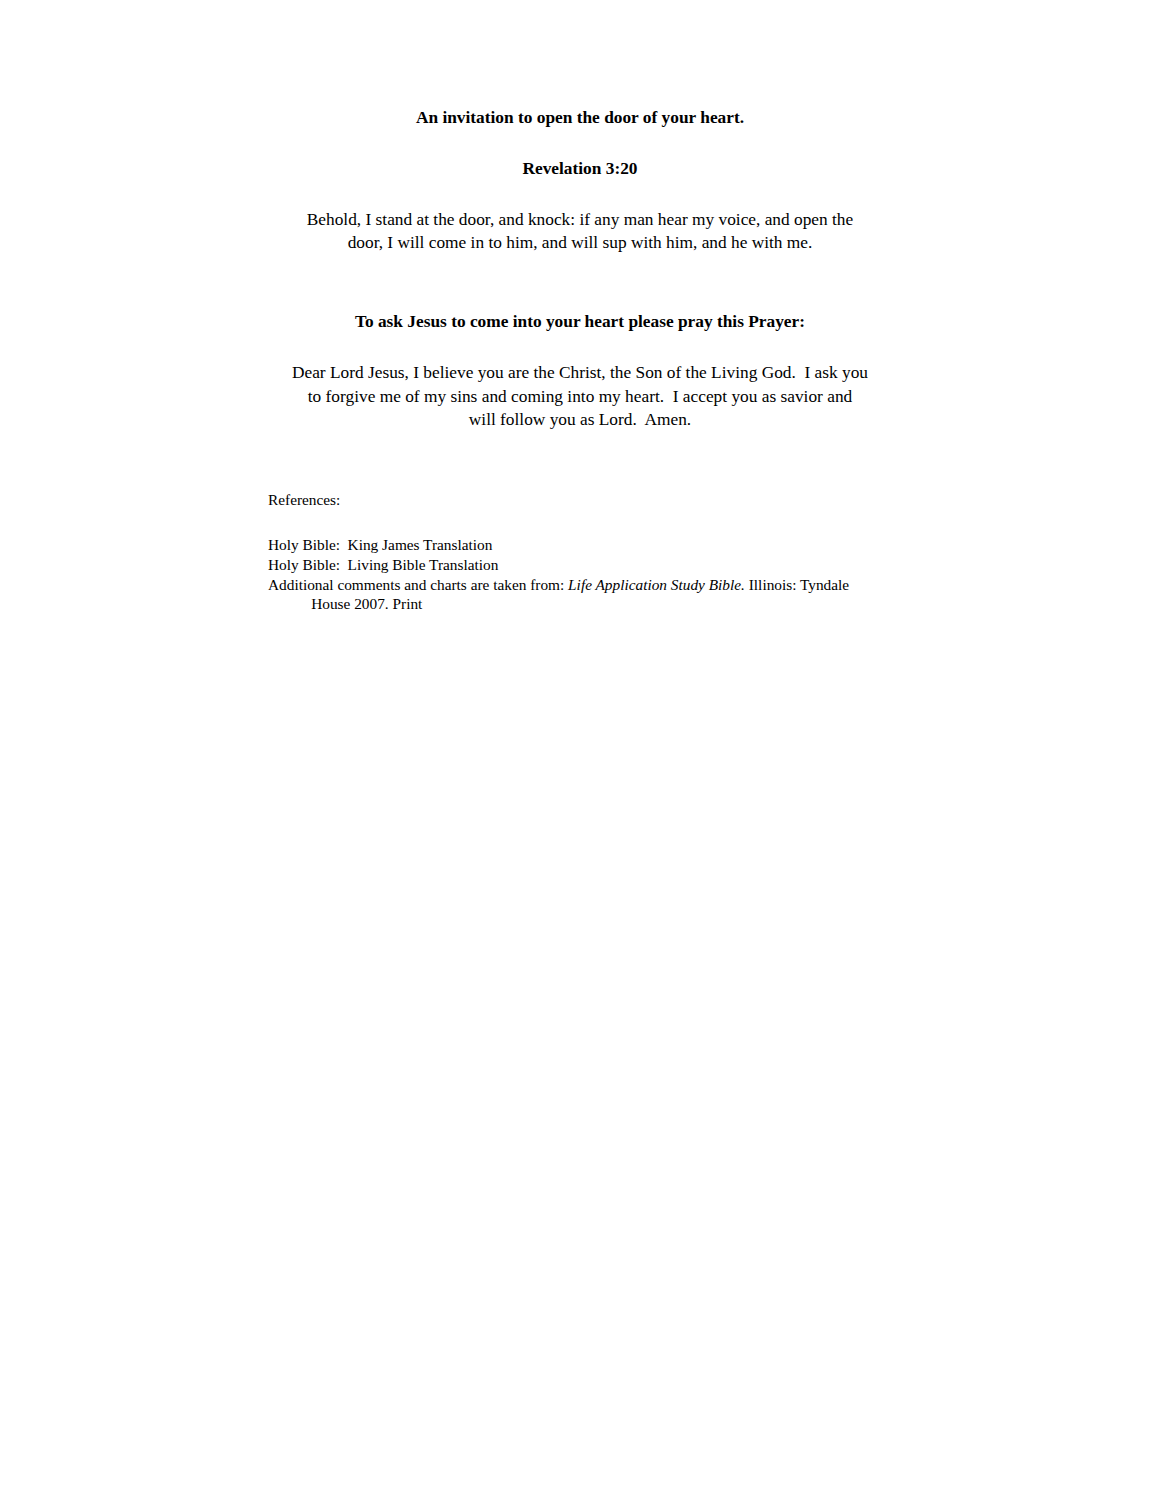An invitation to open the door of your heart.
Revelation 3:20
Behold, I stand at the door, and knock: if any man hear my voice, and open the
door, I will come in to him, and will sup with him, and he with me.
To ask Jesus to come into your heart please pray this Prayer:
Dear Lord Jesus, I believe you are the Christ, the Son of the Living God. I ask you
to forgive me of my sins and coming into my heart. I accept you as savior and
will follow you as Lord. Amen.
References:
Holy Bible: King James Translation
Holy Bible: Living Bible Translation
Additional comments and charts are taken from: Life Application Study Bible. Illinois: Tyndale House 2007. Print